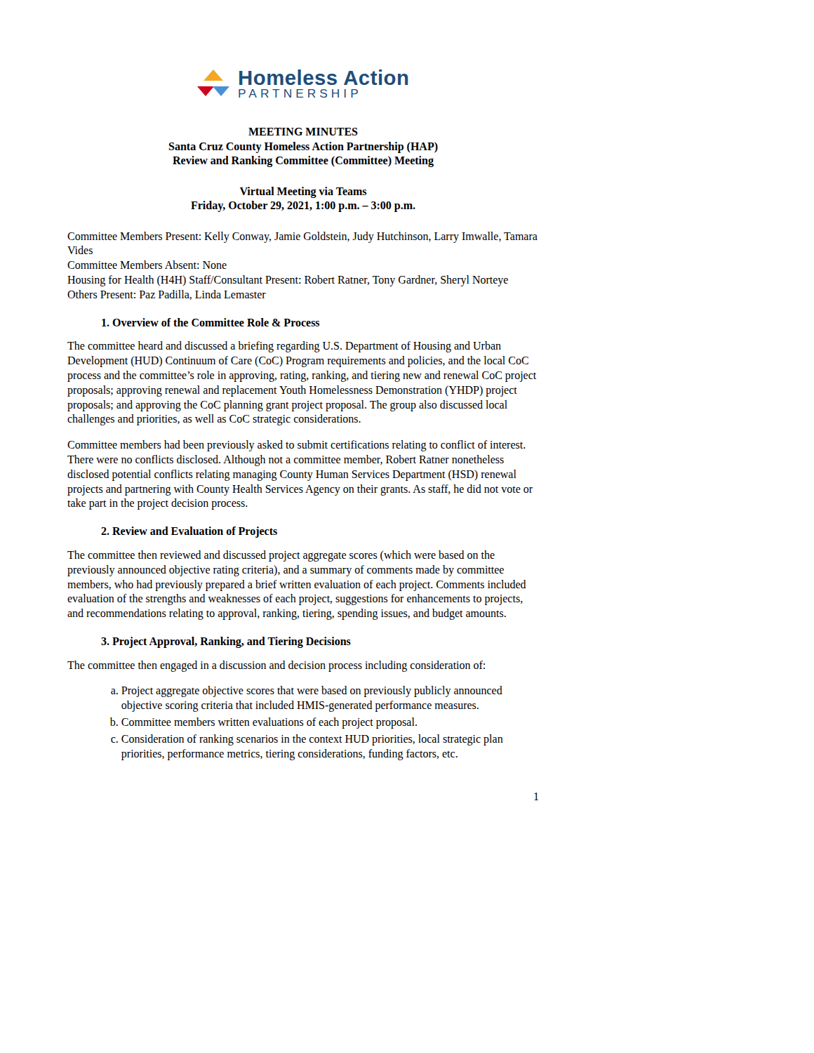Homeless Action
PARTNERSHIP
MEETING MINUTES
Santa Cruz County Homeless Action Partnership (HAP)
Review and Ranking Committee (Committee) Meeting
Virtual Meeting via Teams
Friday, October 29, 2021, 1:00 p.m. – 3:00 p.m.
Committee Members Present: Kelly Conway, Jamie Goldstein, Judy Hutchinson, Larry Imwalle, Tamara Vides
Committee Members Absent: None
Housing for Health (H4H) Staff/Consultant Present: Robert Ratner, Tony Gardner, Sheryl Norteye
Others Present: Paz Padilla, Linda Lemaster
1. Overview of the Committee Role & Process
The committee heard and discussed a briefing regarding U.S. Department of Housing and Urban Development (HUD) Continuum of Care (CoC) Program requirements and policies, and the local CoC process and the committee’s role in approving, rating, ranking, and tiering new and renewal CoC project proposals; approving renewal and replacement Youth Homelessness Demonstration (YHDP) project proposals; and approving the CoC planning grant project proposal. The group also discussed local challenges and priorities, as well as CoC strategic considerations.
Committee members had been previously asked to submit certifications relating to conflict of interest. There were no conflicts disclosed. Although not a committee member, Robert Ratner nonetheless disclosed potential conflicts relating managing County Human Services Department (HSD) renewal projects and partnering with County Health Services Agency on their grants. As staff, he did not vote or take part in the project decision process.
2. Review and Evaluation of Projects
The committee then reviewed and discussed project aggregate scores (which were based on the previously announced objective rating criteria), and a summary of comments made by committee members, who had previously prepared a brief written evaluation of each project. Comments included evaluation of the strengths and weaknesses of each project, suggestions for enhancements to projects, and recommendations relating to approval, ranking, tiering, spending issues, and budget amounts.
3. Project Approval, Ranking, and Tiering Decisions
The committee then engaged in a discussion and decision process including consideration of:
Project aggregate objective scores that were based on previously publicly announced objective scoring criteria that included HMIS-generated performance measures.
Committee members written evaluations of each project proposal.
Consideration of ranking scenarios in the context HUD priorities, local strategic plan priorities, performance metrics, tiering considerations, funding factors, etc.
1